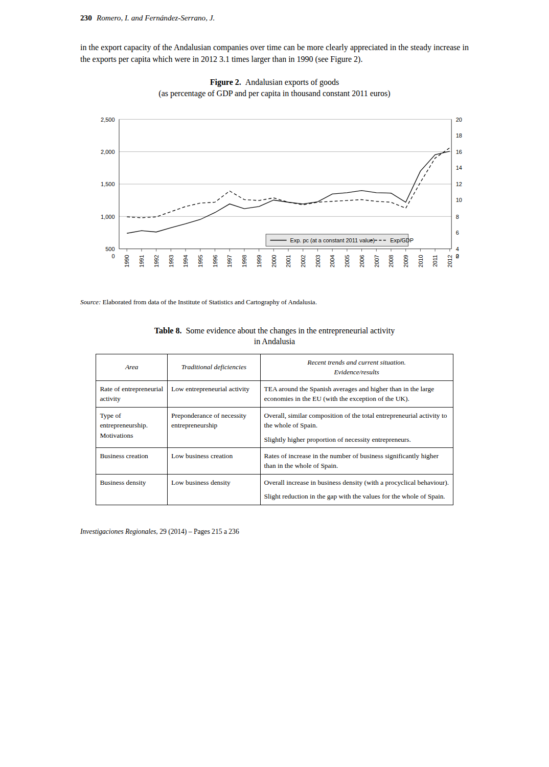230 Romero, I. and Fernández-Serrano, J.
in the export capacity of the Andalusian companies over time can be more clearly appreciated in the steady increase in the exports per capita which were in 2012 3.1 times larger than in 1990 (see Figure 2).
Figure 2. Andalusian exports of goods
(as percentage of GDP and per capita in thousand constant 2011 euros)
Andalusian exports of goods, 1990–2012 Two series: exports per capita (solid line, left axis 0 to 2,500) and exports over GDP (dashed line, right axis 0 to 20). 2,500 2,000 1,500 1,000 500 0 20 18 16 14 12 10 8 6 4 2 0 1990 1991 1992 1993 1994 1995 1996 1997 1998 1999 2000 2001 2002 2003 2004 2005 2006 2007 2008 2009 2010 2011 2012 Exp. pc (at a constant 2011 value) Exp/GDP
Source: Elaborated from data of the Institute of Statistics and Cartography of Andalusia.
Table 8. Some evidence about the changes in the entrepreneurial activity in Andalusia
| Area | Traditional deficiencies | Recent trends and current situation. Evidence/results |
| --- | --- | --- |
| Rate of entrepreneurial activity | Low entrepreneurial activity | TEA around the Spanish averages and higher than in the large economies in the EU (with the exception of the UK). |
| Type of entrepreneurship. Motivations | Preponderance of necessity entrepreneurship | Overall, similar composition of the total entrepreneurial activity to the whole of Spain. Slightly higher proportion of necessity entrepreneurs. |
| Business creation | Low business creation | Rates of increase in the number of business significantly higher than in the whole of Spain. |
| Business density | Low business density | Overall increase in business density (with a procyclical behaviour). Slight reduction in the gap with the values for the whole of Spain. |
Investigaciones Regionales, 29 (2014) – Pages 215 a 236